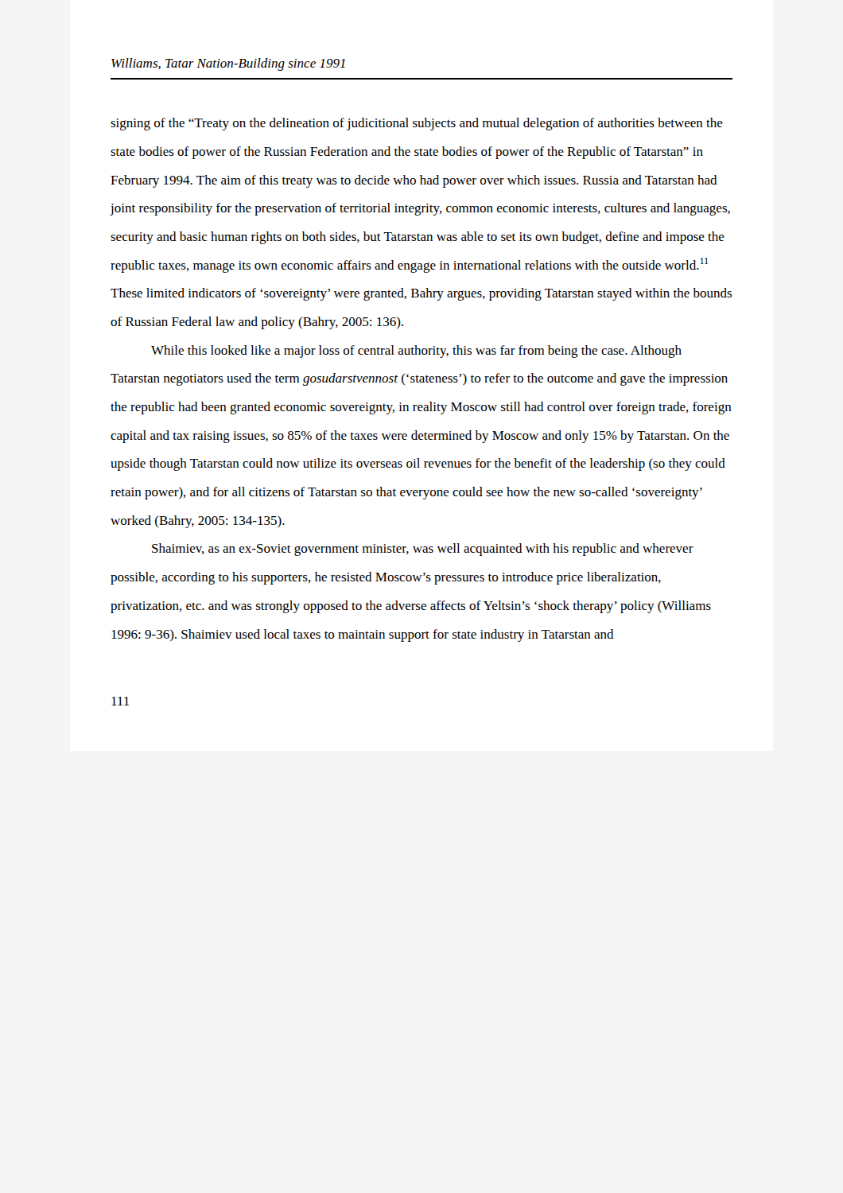Williams, Tatar Nation-Building since 1991
signing of the “Treaty on the delineation of judicitional subjects and mutual delegation of authorities between the state bodies of power of the Russian Federation and the state bodies of power of the Republic of Tatarstan” in February 1994. The aim of this treaty was to decide who had power over which issues. Russia and Tatarstan had joint responsibility for the preservation of territorial integrity, common economic interests, cultures and languages, security and basic human rights on both sides, but Tatarstan was able to set its own budget, define and impose the republic taxes, manage its own economic affairs and engage in international relations with the outside world.11 These limited indicators of ‘sovereignty’ were granted, Bahry argues, providing Tatarstan stayed within the bounds of Russian Federal law and policy (Bahry, 2005: 136).
While this looked like a major loss of central authority, this was far from being the case. Although Tatarstan negotiators used the term gosudarstvennost (‘stateness’) to refer to the outcome and gave the impression the republic had been granted economic sovereignty, in reality Moscow still had control over foreign trade, foreign capital and tax raising issues, so 85% of the taxes were determined by Moscow and only 15% by Tatarstan. On the upside though Tatarstan could now utilize its overseas oil revenues for the benefit of the leadership (so they could retain power), and for all citizens of Tatarstan so that everyone could see how the new so-called ‘sovereignty’ worked (Bahry, 2005: 134-135).
Shaimiev, as an ex-Soviet government minister, was well acquainted with his republic and wherever possible, according to his supporters, he resisted Moscow’s pressures to introduce price liberalization, privatization, etc. and was strongly opposed to the adverse affects of Yeltsin’s ‘shock therapy’ policy (Williams 1996: 9-36). Shaimiev used local taxes to maintain support for state industry in Tatarstan and
111